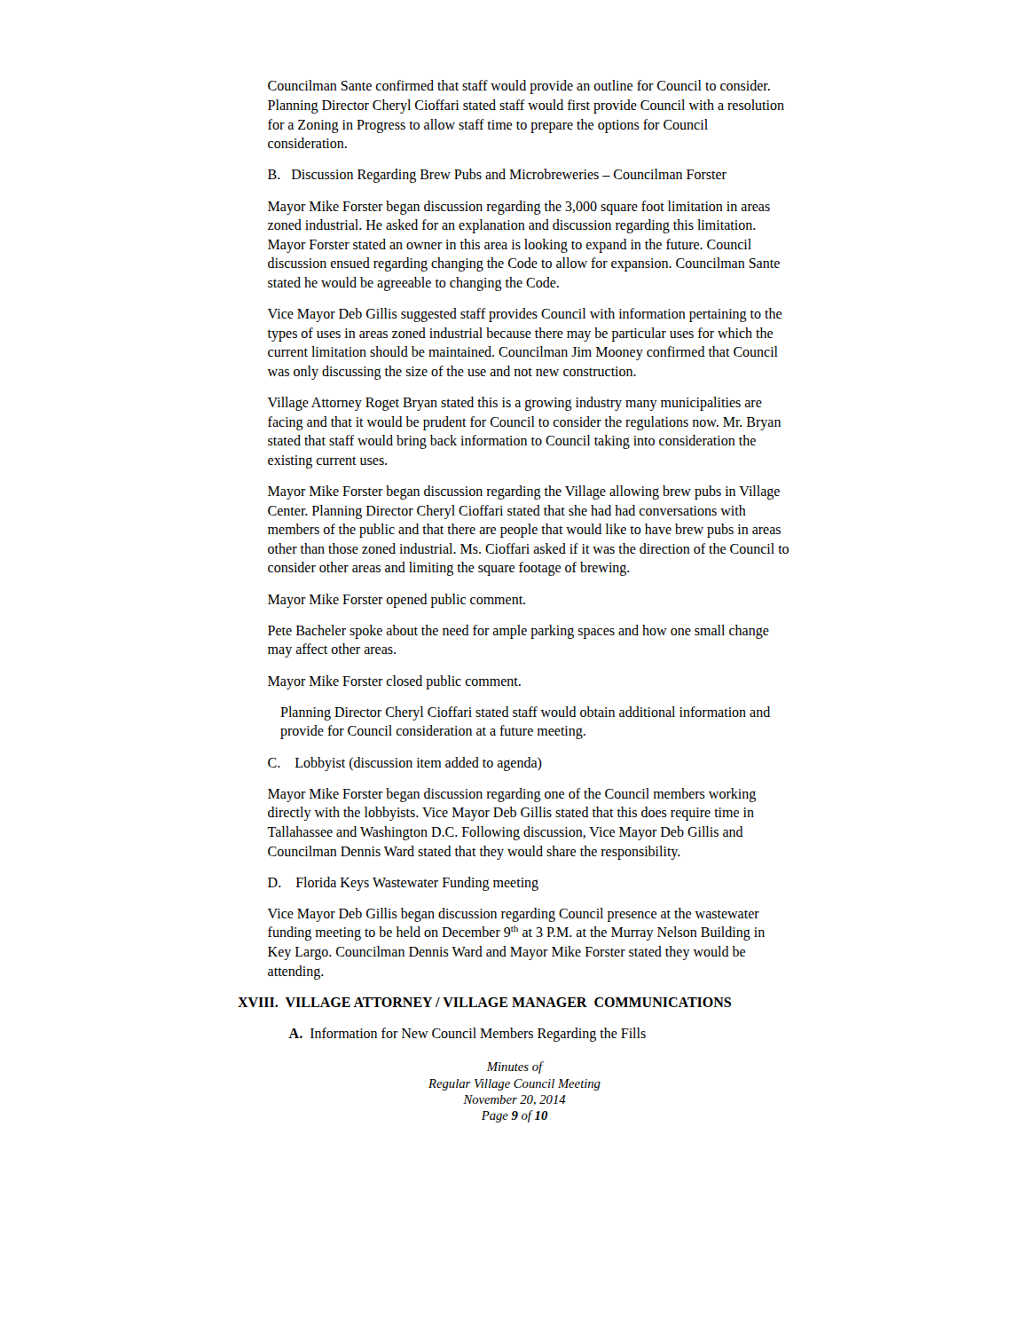Councilman Sante confirmed that staff would provide an outline for Council to consider. Planning Director Cheryl Cioffari stated staff would first provide Council with a resolution for a Zoning in Progress to allow staff time to prepare the options for Council consideration.
B. Discussion Regarding Brew Pubs and Microbreweries – Councilman Forster
Mayor Mike Forster began discussion regarding the 3,000 square foot limitation in areas zoned industrial. He asked for an explanation and discussion regarding this limitation. Mayor Forster stated an owner in this area is looking to expand in the future. Council discussion ensued regarding changing the Code to allow for expansion. Councilman Sante stated he would be agreeable to changing the Code.
Vice Mayor Deb Gillis suggested staff provides Council with information pertaining to the types of uses in areas zoned industrial because there may be particular uses for which the current limitation should be maintained. Councilman Jim Mooney confirmed that Council was only discussing the size of the use and not new construction.
Village Attorney Roget Bryan stated this is a growing industry many municipalities are facing and that it would be prudent for Council to consider the regulations now. Mr. Bryan stated that staff would bring back information to Council taking into consideration the existing current uses.
Mayor Mike Forster began discussion regarding the Village allowing brew pubs in Village Center. Planning Director Cheryl Cioffari stated that she had had conversations with members of the public and that there are people that would like to have brew pubs in areas other than those zoned industrial. Ms. Cioffari asked if it was the direction of the Council to consider other areas and limiting the square footage of brewing.
Mayor Mike Forster opened public comment.
Pete Bacheler spoke about the need for ample parking spaces and how one small change may affect other areas.
Mayor Mike Forster closed public comment.
Planning Director Cheryl Cioffari stated staff would obtain additional information and provide for Council consideration at a future meeting.
C. Lobbyist (discussion item added to agenda)
Mayor Mike Forster began discussion regarding one of the Council members working directly with the lobbyists. Vice Mayor Deb Gillis stated that this does require time in Tallahassee and Washington D.C. Following discussion, Vice Mayor Deb Gillis and Councilman Dennis Ward stated that they would share the responsibility.
D. Florida Keys Wastewater Funding meeting
Vice Mayor Deb Gillis began discussion regarding Council presence at the wastewater funding meeting to be held on December 9th at 3 P.M. at the Murray Nelson Building in Key Largo. Councilman Dennis Ward and Mayor Mike Forster stated they would be attending.
XVIII. VILLAGE ATTORNEY / VILLAGE MANAGER COMMUNICATIONS
A. Information for New Council Members Regarding the Fills
Minutes of
Regular Village Council Meeting
November 20, 2014
Page 9 of 10